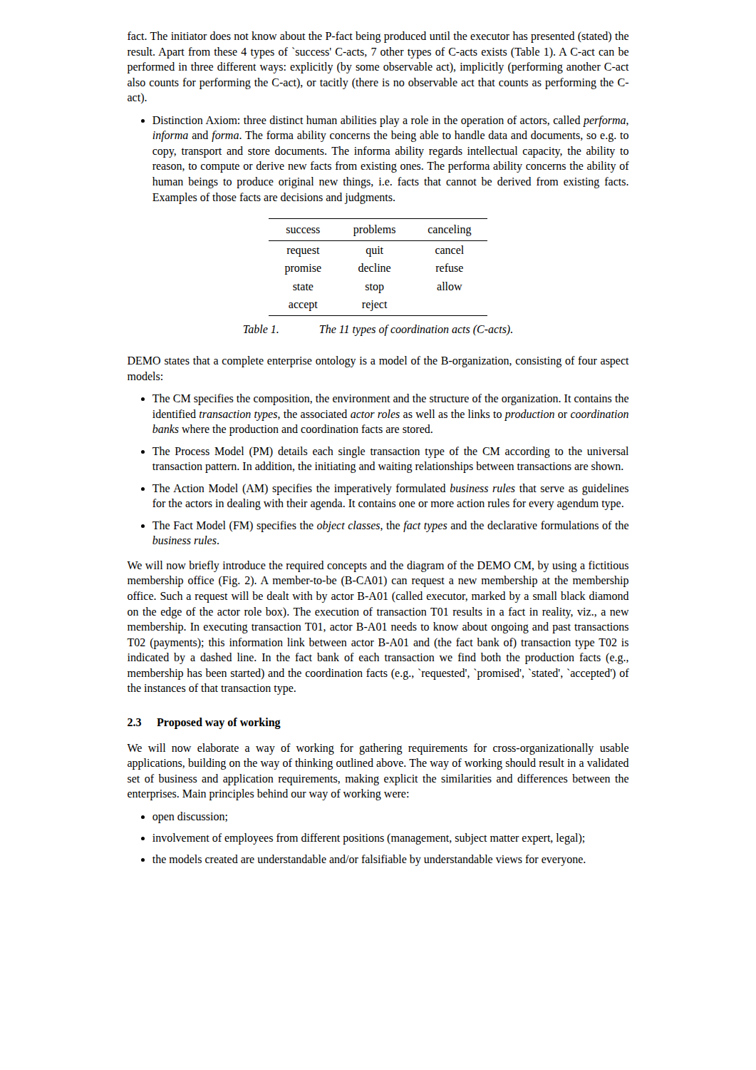fact. The initiator does not know about the P-fact being produced until the executor has presented (stated) the result. Apart from these 4 types of `success' C-acts, 7 other types of C-acts exists (Table 1). A C-act can be performed in three different ways: explicitly (by some observable act), implicitly (performing another C-act also counts for performing the C-act), or tacitly (there is no observable act that counts as performing the C-act).
Distinction Axiom: three distinct human abilities play a role in the operation of actors, called performa, informa and forma. The forma ability concerns the being able to handle data and documents, so e.g. to copy, transport and store documents. The informa ability regards intellectual capacity, the ability to reason, to compute or derive new facts from existing ones. The performa ability concerns the ability of human beings to produce original new things, i.e. facts that cannot be derived from existing facts. Examples of those facts are decisions and judgments.
| success | problems | canceling |
| --- | --- | --- |
| request | quit | cancel |
| promise | decline | refuse |
| state | stop | allow |
| accept | reject | |
Table 1. The 11 types of coordination acts (C-acts).
DEMO states that a complete enterprise ontology is a model of the B-organization, consisting of four aspect models:
The CM specifies the composition, the environment and the structure of the organization. It contains the identified transaction types, the associated actor roles as well as the links to production or coordination banks where the production and coordination facts are stored.
The Process Model (PM) details each single transaction type of the CM according to the universal transaction pattern. In addition, the initiating and waiting relationships between transactions are shown.
The Action Model (AM) specifies the imperatively formulated business rules that serve as guidelines for the actors in dealing with their agenda. It contains one or more action rules for every agendum type.
The Fact Model (FM) specifies the object classes, the fact types and the declarative formulations of the business rules.
We will now briefly introduce the required concepts and the diagram of the DEMO CM, by using a fictitious membership office (Fig. 2). A member-to-be (B-CA01) can request a new membership at the membership office. Such a request will be dealt with by actor B-A01 (called executor, marked by a small black diamond on the edge of the actor role box). The execution of transaction T01 results in a fact in reality, viz., a new membership. In executing transaction T01, actor B-A01 needs to know about ongoing and past transactions T02 (payments); this information link between actor B-A01 and (the fact bank of) transaction type T02 is indicated by a dashed line. In the fact bank of each transaction we find both the production facts (e.g., membership has been started) and the coordination facts (e.g., `requested', `promised', `stated', `accepted') of the instances of that transaction type.
2.3 Proposed way of working
We will now elaborate a way of working for gathering requirements for cross-organizationally usable applications, building on the way of thinking outlined above. The way of working should result in a validated set of business and application requirements, making explicit the similarities and differences between the enterprises. Main principles behind our way of working were:
open discussion;
involvement of employees from different positions (management, subject matter expert, legal);
the models created are understandable and/or falsifiable by understandable views for everyone.